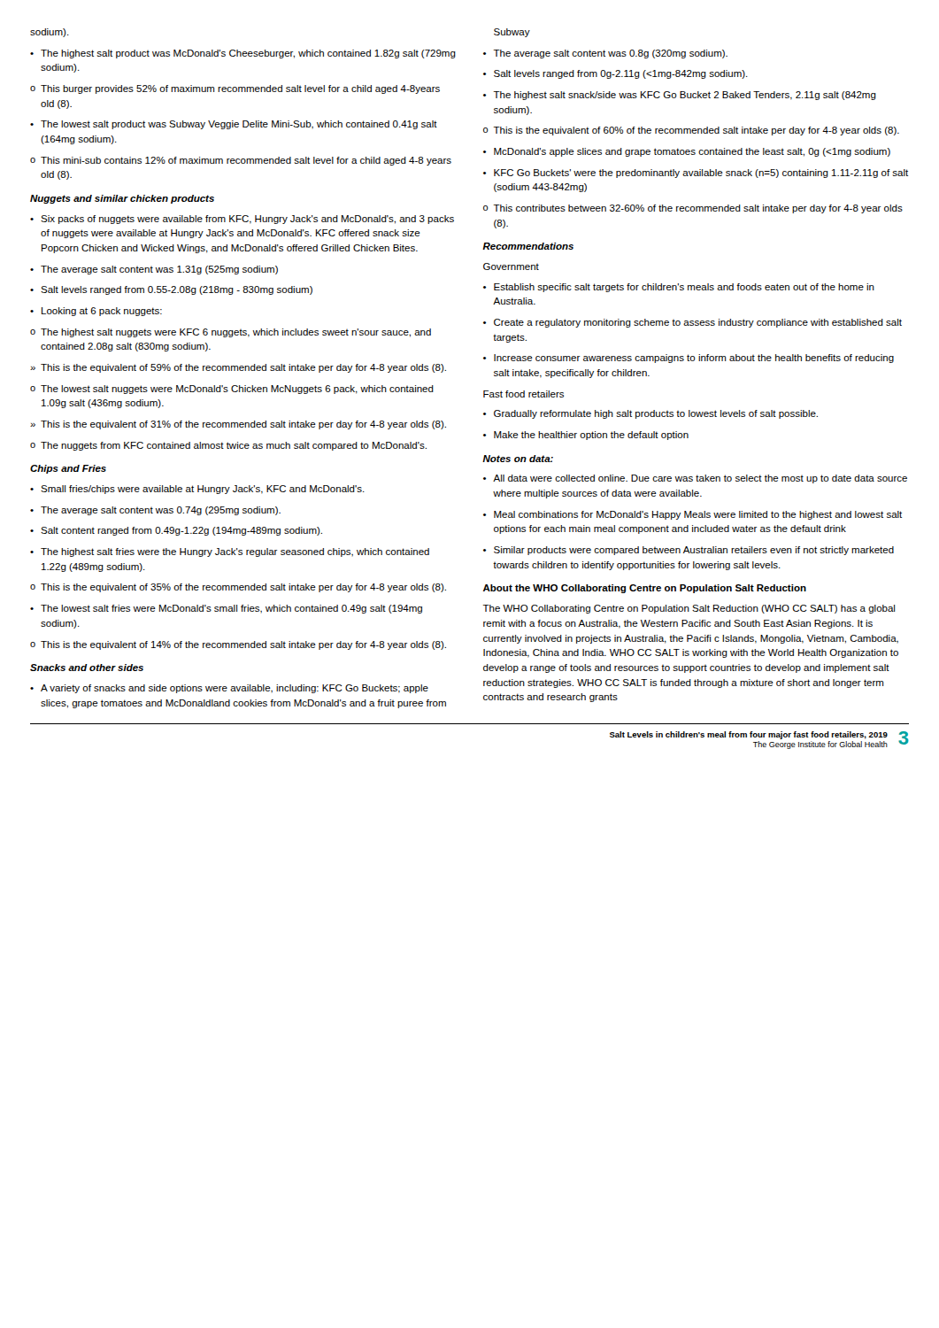sodium).
The highest salt product was McDonald's Cheeseburger, which contained 1.82g salt (729mg sodium).
This burger provides 52% of maximum recommended salt level for a child aged 4-8years old (8).
The lowest salt product was Subway Veggie Delite Mini-Sub, which contained 0.41g salt (164mg sodium).
This mini-sub contains 12% of maximum recommended salt level for a child aged 4-8 years old (8).
Nuggets and similar chicken products
Six packs of nuggets were available from KFC, Hungry Jack's and McDonald's, and 3 packs of nuggets were available at Hungry Jack's and McDonald's. KFC offered snack size Popcorn Chicken and Wicked Wings, and McDonald's offered Grilled Chicken Bites.
The average salt content was 1.31g (525mg sodium)
Salt levels ranged from 0.55-2.08g (218mg - 830mg sodium)
Looking at 6 pack nuggets:
The highest salt nuggets were KFC 6 nuggets, which includes sweet n'sour sauce, and contained 2.08g salt (830mg sodium).
This is the equivalent of 59% of the recommended salt intake per day for 4-8 year olds (8).
The lowest salt nuggets were McDonald's Chicken McNuggets 6 pack, which contained 1.09g salt (436mg sodium).
This is the equivalent of 31% of the recommended salt intake per day for 4-8 year olds (8).
The nuggets from KFC contained almost twice as much salt compared to McDonald's.
Chips and Fries
Small fries/chips were available at Hungry Jack's, KFC and McDonald's.
The average salt content was 0.74g (295mg sodium).
Salt content ranged from 0.49g-1.22g (194mg-489mg sodium).
The highest salt fries were the Hungry Jack's regular seasoned chips, which contained 1.22g (489mg sodium).
This is the equivalent of 35% of the recommended salt intake per day for 4-8 year olds (8).
The lowest salt fries were McDonald's small fries, which contained 0.49g salt (194mg sodium).
This is the equivalent of 14% of the recommended salt intake per day for 4-8 year olds (8).
Snacks and other sides
A variety of snacks and side options were available, including: KFC Go Buckets; apple slices, grape tomatoes and McDonaldland cookies from McDonald's and a fruit puree from Subway
The average salt content was 0.8g (320mg sodium).
Salt levels ranged from 0g-2.11g (<1mg-842mg sodium).
The highest salt snack/side was KFC Go Bucket 2 Baked Tenders, 2.11g salt (842mg sodium).
This is the equivalent of 60% of the recommended salt intake per day for 4-8 year olds (8).
McDonald's apple slices and grape tomatoes contained the least salt, 0g (<1mg sodium)
KFC Go Buckets' were the predominantly available snack (n=5) containing 1.11-2.11g of salt (sodium 443-842mg)
This contributes between 32-60% of the recommended salt intake per day for 4-8 year olds (8).
Recommendations
Government
Establish specific salt targets for children's meals and foods eaten out of the home in Australia.
Create a regulatory monitoring scheme to assess industry compliance with established salt targets.
Increase consumer awareness campaigns to inform about the health benefits of reducing salt intake, specifically for children.
Fast food retailers
Gradually reformulate high salt products to lowest levels of salt possible.
Make the healthier option the default option
Notes on data:
All data were collected online. Due care was taken to select the most up to date data source where multiple sources of data were available.
Meal combinations for McDonald's Happy Meals were limited to the highest and lowest salt options for each main meal component and included water as the default drink
Similar products were compared between Australian retailers even if not strictly marketed towards children to identify opportunities for lowering salt levels.
About the WHO Collaborating Centre on Population Salt Reduction
The WHO Collaborating Centre on Population Salt Reduction (WHO CC SALT) has a global remit with a focus on Australia, the Western Pacific and South East Asian Regions. It is currently involved in projects in Australia, the Pacifi c Islands, Mongolia, Vietnam, Cambodia, Indonesia, China and India. WHO CC SALT is working with the World Health Organization to develop a range of tools and resources to support countries to develop and implement salt reduction strategies. WHO CC SALT is funded through a mixture of short and longer term contracts and research grants
Salt Levels in children's meal from four major fast food retailers, 2019
The George Institute for Global Health
3